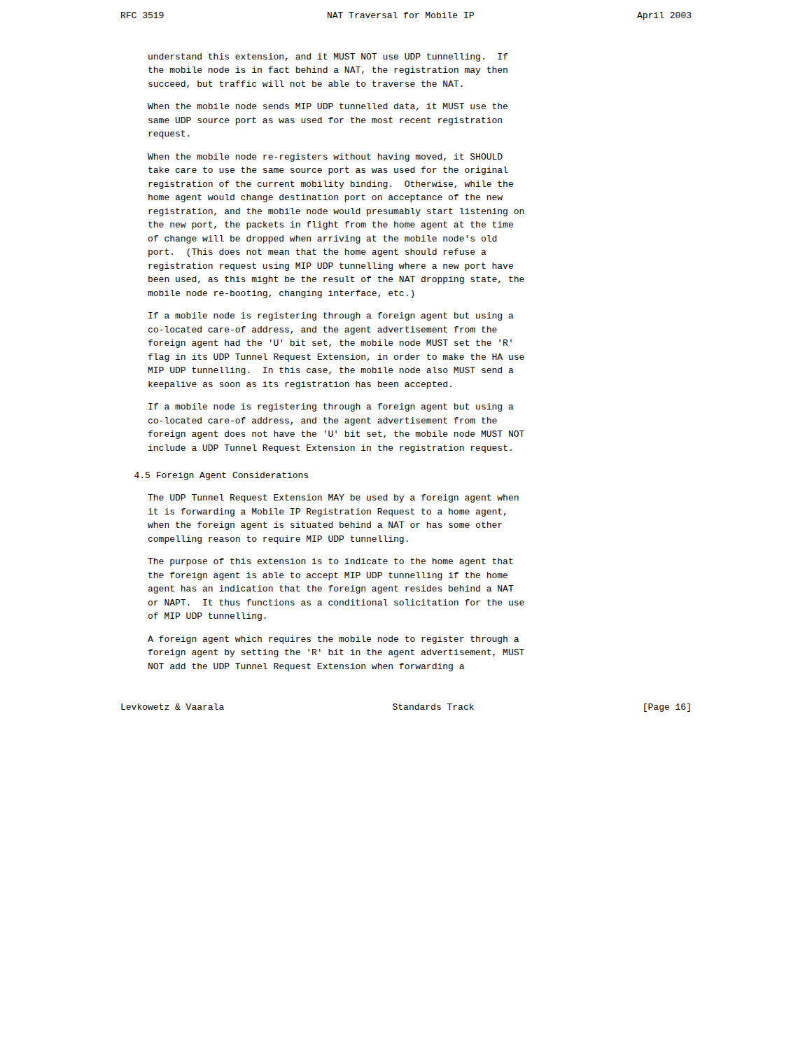RFC 3519 NAT Traversal for Mobile IP April 2003
understand this extension, and it MUST NOT use UDP tunnelling. If the mobile node is in fact behind a NAT, the registration may then succeed, but traffic will not be able to traverse the NAT.
When the mobile node sends MIP UDP tunnelled data, it MUST use the same UDP source port as was used for the most recent registration request.
When the mobile node re-registers without having moved, it SHOULD take care to use the same source port as was used for the original registration of the current mobility binding. Otherwise, while the home agent would change destination port on acceptance of the new registration, and the mobile node would presumably start listening on the new port, the packets in flight from the home agent at the time of change will be dropped when arriving at the mobile node's old port. (This does not mean that the home agent should refuse a registration request using MIP UDP tunnelling where a new port have been used, as this might be the result of the NAT dropping state, the mobile node re-booting, changing interface, etc.)
If a mobile node is registering through a foreign agent but using a co-located care-of address, and the agent advertisement from the foreign agent had the 'U' bit set, the mobile node MUST set the 'R' flag in its UDP Tunnel Request Extension, in order to make the HA use MIP UDP tunnelling. In this case, the mobile node also MUST send a keepalive as soon as its registration has been accepted.
If a mobile node is registering through a foreign agent but using a co-located care-of address, and the agent advertisement from the foreign agent does not have the 'U' bit set, the mobile node MUST NOT include a UDP Tunnel Request Extension in the registration request.
4.5 Foreign Agent Considerations
The UDP Tunnel Request Extension MAY be used by a foreign agent when it is forwarding a Mobile IP Registration Request to a home agent, when the foreign agent is situated behind a NAT or has some other compelling reason to require MIP UDP tunnelling.
The purpose of this extension is to indicate to the home agent that the foreign agent is able to accept MIP UDP tunnelling if the home agent has an indication that the foreign agent resides behind a NAT or NAPT. It thus functions as a conditional solicitation for the use of MIP UDP tunnelling.
A foreign agent which requires the mobile node to register through a foreign agent by setting the 'R' bit in the agent advertisement, MUST NOT add the UDP Tunnel Request Extension when forwarding a
Levkowetz & Vaarala Standards Track [Page 16]